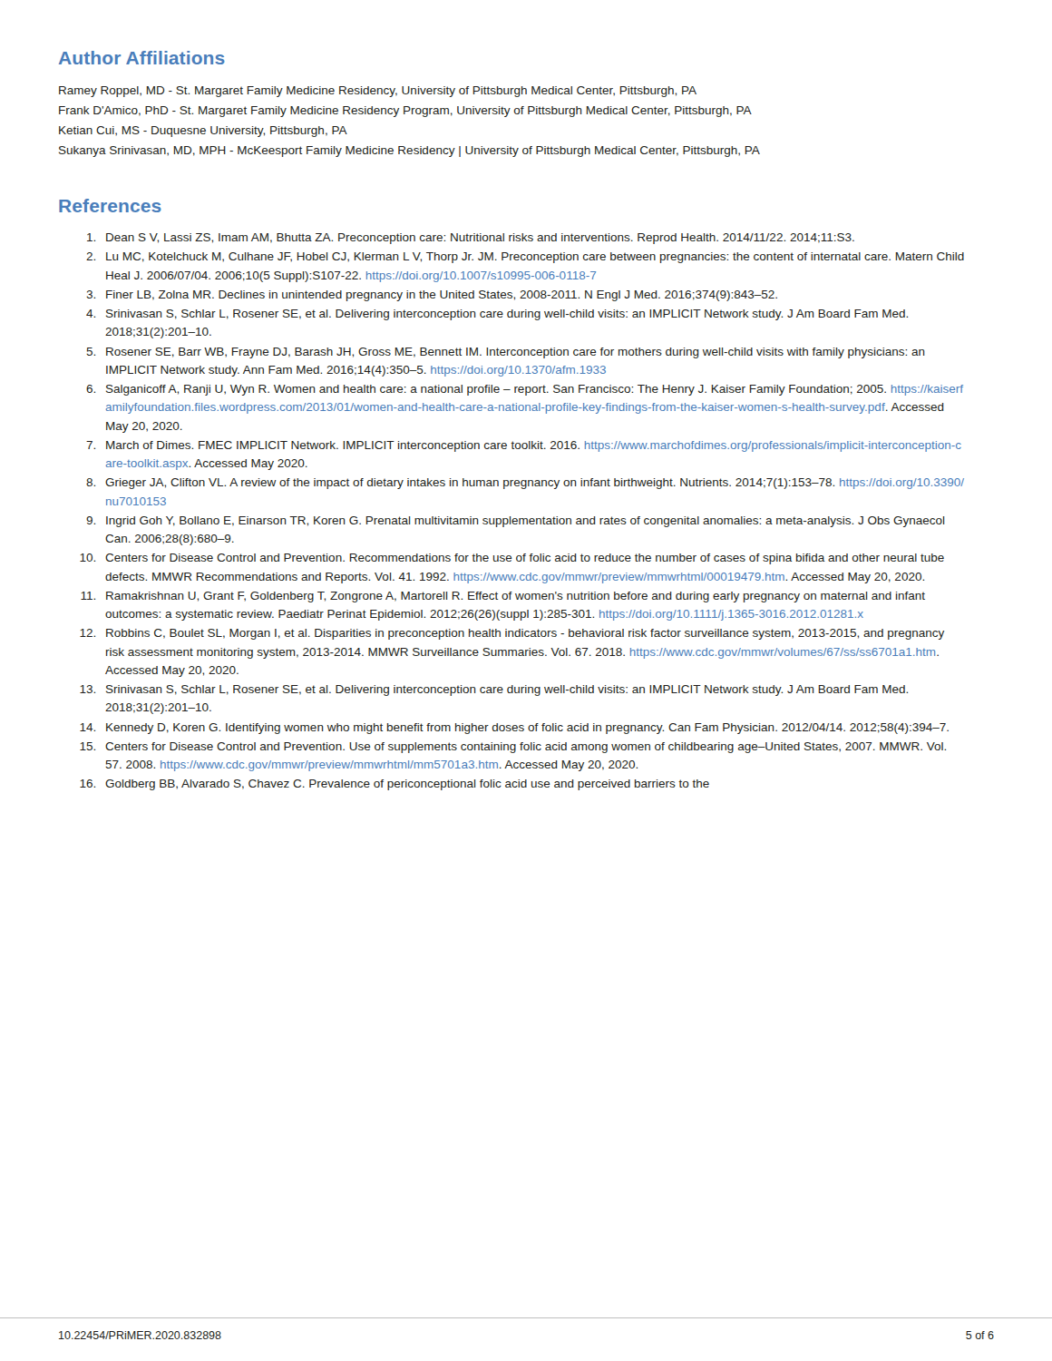Author Affiliations
Ramey Roppel, MD - St. Margaret Family Medicine Residency, University of Pittsburgh Medical Center, Pittsburgh, PA
Frank D'Amico, PhD - St. Margaret Family Medicine Residency Program, University of Pittsburgh Medical Center, Pittsburgh, PA
Ketian Cui, MS - Duquesne University, Pittsburgh, PA
Sukanya Srinivasan, MD, MPH - McKeesport Family Medicine Residency | University of Pittsburgh Medical Center, Pittsburgh, PA
References
Dean S V, Lassi ZS, Imam AM, Bhutta ZA. Preconception care: Nutritional risks and interventions. Reprod Health. 2014/11/22. 2014;11:S3.
Lu MC, Kotelchuck M, Culhane JF, Hobel CJ, Klerman L V, Thorp Jr. JM. Preconception care between pregnancies: the content of internatal care. Matern Child Heal J. 2006/07/04. 2006;10(5 Suppl):S107-22. https://doi.org/10.1007/s10995-006-0118-7
Finer LB, Zolna MR. Declines in unintended pregnancy in the United States, 2008-2011. N Engl J Med. 2016;374(9):843–52.
Srinivasan S, Schlar L, Rosener SE, et al. Delivering interconception care during well-child visits: an IMPLICIT Network study. J Am Board Fam Med. 2018;31(2):201–10.
Rosener SE, Barr WB, Frayne DJ, Barash JH, Gross ME, Bennett IM. Interconception care for mothers during well-child visits with family physicians: an IMPLICIT Network study. Ann Fam Med. 2016;14(4):350–5. https://doi.org/10.1370/afm.1933
Salganicoff A, Ranji U, Wyn R. Women and health care: a national profile – report. San Francisco: The Henry J. Kaiser Family Foundation; 2005. https://kaiserfamilyfoundation.files.wordpress.com/2013/01/women-and-health-care-a-national-profile-key-findings-from-the-kaiser-women-s-health-survey.pdf. Accessed May 20, 2020.
March of Dimes. FMEC IMPLICIT Network. IMPLICIT interconception care toolkit. 2016. https://www.marchofdimes.org/professionals/implicit-interconception-care-toolkit.aspx. Accessed May 2020.
Grieger JA, Clifton VL. A review of the impact of dietary intakes in human pregnancy on infant birthweight. Nutrients. 2014;7(1):153–78. https://doi.org/10.3390/nu7010153
Ingrid Goh Y, Bollano E, Einarson TR, Koren G. Prenatal multivitamin supplementation and rates of congenital anomalies: a meta-analysis. J Obs Gynaecol Can. 2006;28(8):680–9.
Centers for Disease Control and Prevention. Recommendations for the use of folic acid to reduce the number of cases of spina bifida and other neural tube defects. MMWR Recommendations and Reports. Vol. 41. 1992. https://www.cdc.gov/mmwr/preview/mmwrhtml/00019479.htm. Accessed May 20, 2020.
Ramakrishnan U, Grant F, Goldenberg T, Zongrone A, Martorell R. Effect of women's nutrition before and during early pregnancy on maternal and infant outcomes: a systematic review. Paediatr Perinat Epidemiol. 2012;26(26)(suppl 1):285-301. https://doi.org/10.1111/j.1365-3016.2012.01281.x
Robbins C, Boulet SL, Morgan I, et al. Disparities in preconception health indicators - behavioral risk factor surveillance system, 2013-2015, and pregnancy risk assessment monitoring system, 2013-2014. MMWR Surveillance Summaries. Vol. 67. 2018. https://www.cdc.gov/mmwr/volumes/67/ss/ss6701a1.htm. Accessed May 20, 2020.
Srinivasan S, Schlar L, Rosener SE, et al. Delivering interconception care during well-child visits: an IMPLICIT Network study. J Am Board Fam Med. 2018;31(2):201–10.
Kennedy D, Koren G. Identifying women who might benefit from higher doses of folic acid in pregnancy. Can Fam Physician. 2012/04/14. 2012;58(4):394–7.
Centers for Disease Control and Prevention. Use of supplements containing folic acid among women of childbearing age–United States, 2007. MMWR. Vol. 57. 2008. https://www.cdc.gov/mmwr/preview/mmwrhtml/mm5701a3.htm. Accessed May 20, 2020.
Goldberg BB, Alvarado S, Chavez C. Prevalence of periconceptional folic acid use and perceived barriers to the
10.22454/PRiMER.2020.832898 5 of 6